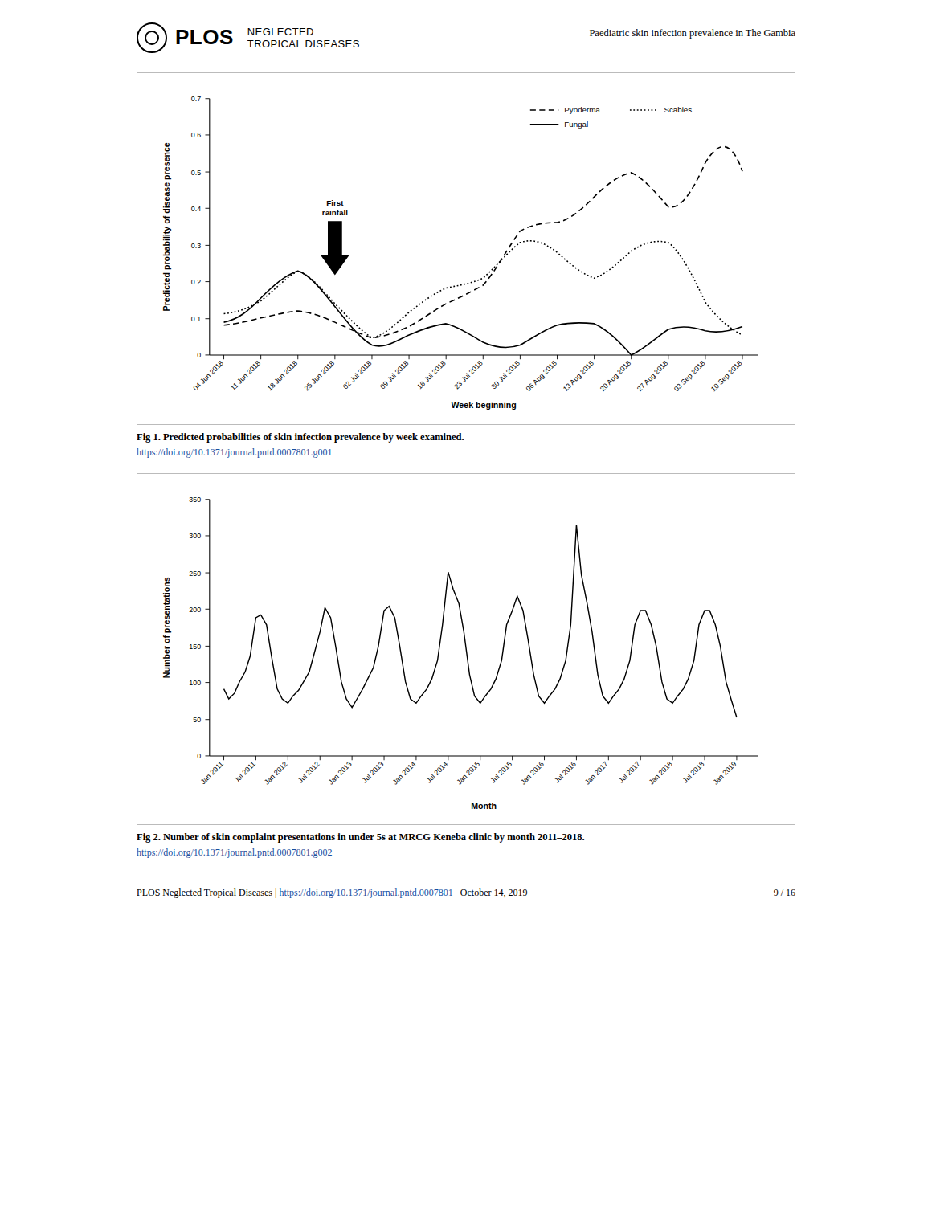PLOS
NEGLECTED
TROPICAL DISEASES
Paediatric skin infection prevalence in The Gambia
0.7 0.6 0.5 0.4 0.3 0.2 0.1 0 Predicted probability of disease presence 04 Jun 2018 11 Jun 2018 18 Jun 2018 25 Jun 2018 02 Jul 2018 09 Jul 2018 16 Jul 2018 23 Jul 2018 30 Jul 2018 06 Aug 2018 13 Aug 2018 20 Aug 2018 27 Aug 2018 03 Sep 2018 10 Sep 2018 Week beginning Pyoderma Scabies Fungal First rainfall
Fig 1. Predicted probabilities of skin infection prevalence by week examined.
https://doi.org/10.1371/journal.pntd.0007801.g001
350 300 250 200 150 100 50 0 Number of presentations Jan 2011 Jul 2011 Jan 2012 Jul 2012 Jan 2013 Jul 2013 Jan 2014 Jul 2014 Jan 2015 Jul 2015 Jan 2016 Jul 2016 Jan 2017 Jul 2017 Jan 2018 Jul 2018 Jan 2019 Month
Fig 2. Number of skin complaint presentations in under 5s at MRCG Keneba clinic by month 2011–2018.
https://doi.org/10.1371/journal.pntd.0007801.g002
PLOS Neglected Tropical Diseases | https://doi.org/10.1371/journal.pntd.0007801 October 14, 2019
9 / 16